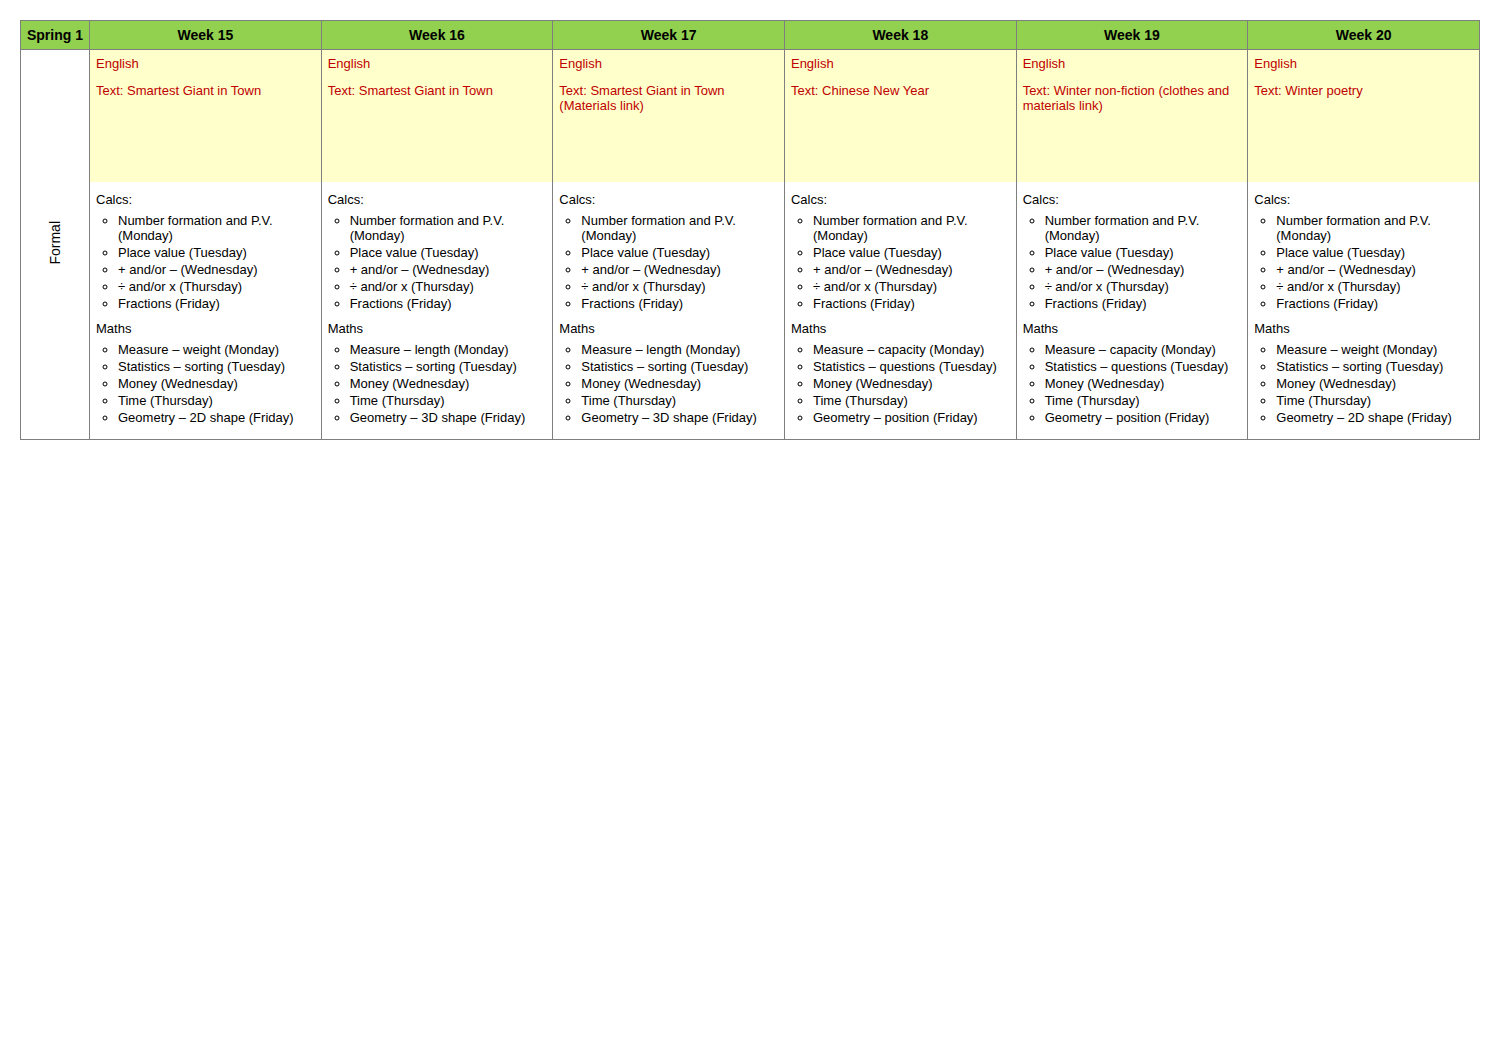| Spring 1 | Week 15 | Week 16 | Week 17 | Week 18 | Week 19 | Week 20 |
| --- | --- | --- | --- | --- | --- | --- |
| Formal | English Text: Smartest Giant in Town Calcs: Number formation and P.V. (Monday) Place value (Tuesday) + and/or – (Wednesday) ÷ and/or x (Thursday) Fractions (Friday) Maths Measure – weight (Monday) Statistics – sorting (Tuesday) Money (Wednesday) Time (Thursday) Geometry – 2D shape (Friday) | English Text: Smartest Giant in Town Calcs: Number formation and P.V. (Monday) Place value (Tuesday) + and/or – (Wednesday) ÷ and/or x (Thursday) Fractions (Friday) Maths Measure – length (Monday) Statistics – sorting (Tuesday) Money (Wednesday) Time (Thursday) Geometry – 3D shape (Friday) | English Text: Smartest Giant in Town (Materials link) Calcs: Number formation and P.V. (Monday) Place value (Tuesday) + and/or – (Wednesday) ÷ and/or x (Thursday) Fractions (Friday) Maths Measure – length (Monday) Statistics – sorting (Tuesday) Money (Wednesday) Time (Thursday) Geometry – 3D shape (Friday) | English Text: Chinese New Year Calcs: Number formation and P.V. (Monday) Place value (Tuesday) + and/or – (Wednesday) ÷ and/or x (Thursday) Fractions (Friday) Maths Measure – capacity (Monday) Statistics – questions (Tuesday) Money (Wednesday) Time (Thursday) Geometry – position (Friday) | English Text: Winter non-fiction (clothes and materials link) Calcs: Number formation and P.V. (Monday) Place value (Tuesday) + and/or – (Wednesday) ÷ and/or x (Thursday) Fractions (Friday) Maths Measure – capacity (Monday) Statistics – questions (Tuesday) Money (Wednesday) Time (Thursday) Geometry – position (Friday) | English Text: Winter poetry Calcs: Number formation and P.V. (Monday) Place value (Tuesday) + and/or – (Wednesday) ÷ and/or x (Thursday) Fractions (Friday) Maths Measure – weight (Monday) Statistics – sorting (Tuesday) Money (Wednesday) Time (Thursday) Geometry – 2D shape (Friday) |